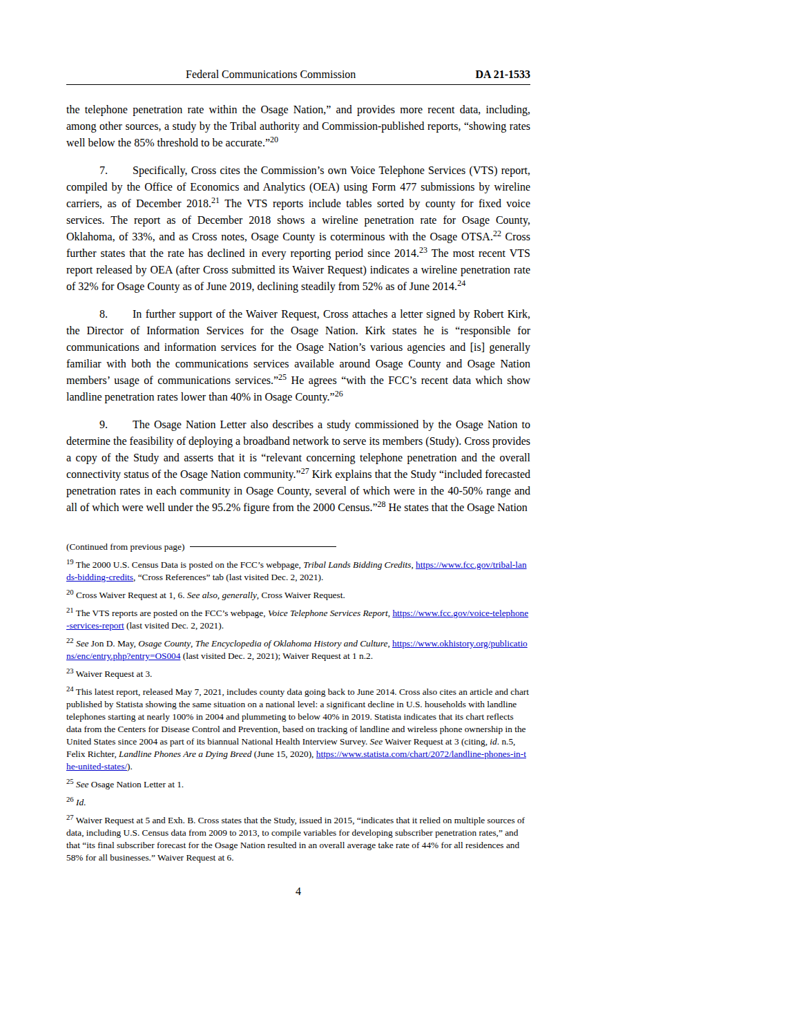Federal Communications Commission
DA 21-1533
the telephone penetration rate within the Osage Nation,” and provides more recent data, including, among other sources, a study by the Tribal authority and Commission-published reports, “showing rates well below the 85% threshold to be accurate.”20
7. Specifically, Cross cites the Commission’s own Voice Telephone Services (VTS) report, compiled by the Office of Economics and Analytics (OEA) using Form 477 submissions by wireline carriers, as of December 2018.21 The VTS reports include tables sorted by county for fixed voice services. The report as of December 2018 shows a wireline penetration rate for Osage County, Oklahoma, of 33%, and as Cross notes, Osage County is coterminous with the Osage OTSA.22 Cross further states that the rate has declined in every reporting period since 2014.23 The most recent VTS report released by OEA (after Cross submitted its Waiver Request) indicates a wireline penetration rate of 32% for Osage County as of June 2019, declining steadily from 52% as of June 2014.24
8. In further support of the Waiver Request, Cross attaches a letter signed by Robert Kirk, the Director of Information Services for the Osage Nation. Kirk states he is “responsible for communications and information services for the Osage Nation’s various agencies and [is] generally familiar with both the communications services available around Osage County and Osage Nation members’ usage of communications services.”25 He agrees “with the FCC’s recent data which show landline penetration rates lower than 40% in Osage County.”26
9. The Osage Nation Letter also describes a study commissioned by the Osage Nation to determine the feasibility of deploying a broadband network to serve its members (Study). Cross provides a copy of the Study and asserts that it is “relevant concerning telephone penetration and the overall connectivity status of the Osage Nation community.”27 Kirk explains that the Study “included forecasted penetration rates in each community in Osage County, several of which were in the 40-50% range and all of which were well under the 95.2% figure from the 2000 Census.”28 He states that the Osage Nation
(Continued from previous page)
19 The 2000 U.S. Census Data is posted on the FCC’s webpage, Tribal Lands Bidding Credits, https://www.fcc.gov/tribal-lands-bidding-credits, “Cross References” tab (last visited Dec. 2, 2021).
20 Cross Waiver Request at 1, 6. See also, generally, Cross Waiver Request.
21 The VTS reports are posted on the FCC’s webpage, Voice Telephone Services Report, https://www.fcc.gov/voice-telephone-services-report (last visited Dec. 2, 2021).
22 See Jon D. May, Osage County, The Encyclopedia of Oklahoma History and Culture, https://www.okhistory.org/publications/enc/entry.php?entry=OS004 (last visited Dec. 2, 2021); Waiver Request at 1 n.2.
23 Waiver Request at 3.
24 This latest report, released May 7, 2021, includes county data going back to June 2014. Cross also cites an article and chart published by Statista showing the same situation on a national level: a significant decline in U.S. households with landline telephones starting at nearly 100% in 2004 and plummeting to below 40% in 2019. Statista indicates that its chart reflects data from the Centers for Disease Control and Prevention, based on tracking of landline and wireless phone ownership in the United States since 2004 as part of its biannual National Health Interview Survey. See Waiver Request at 3 (citing, id. n.5, Felix Richter, Landline Phones Are a Dying Breed (June 15, 2020), https://www.statista.com/chart/2072/landline-phones-in-the-united-states/).
25 See Osage Nation Letter at 1.
26 Id.
27 Waiver Request at 5 and Exh. B. Cross states that the Study, issued in 2015, “indicates that it relied on multiple sources of data, including U.S. Census data from 2009 to 2013, to compile variables for developing subscriber penetration rates,” and that “its final subscriber forecast for the Osage Nation resulted in an overall average take rate of 44% for all residences and 58% for all businesses.” Waiver Request at 6.
4